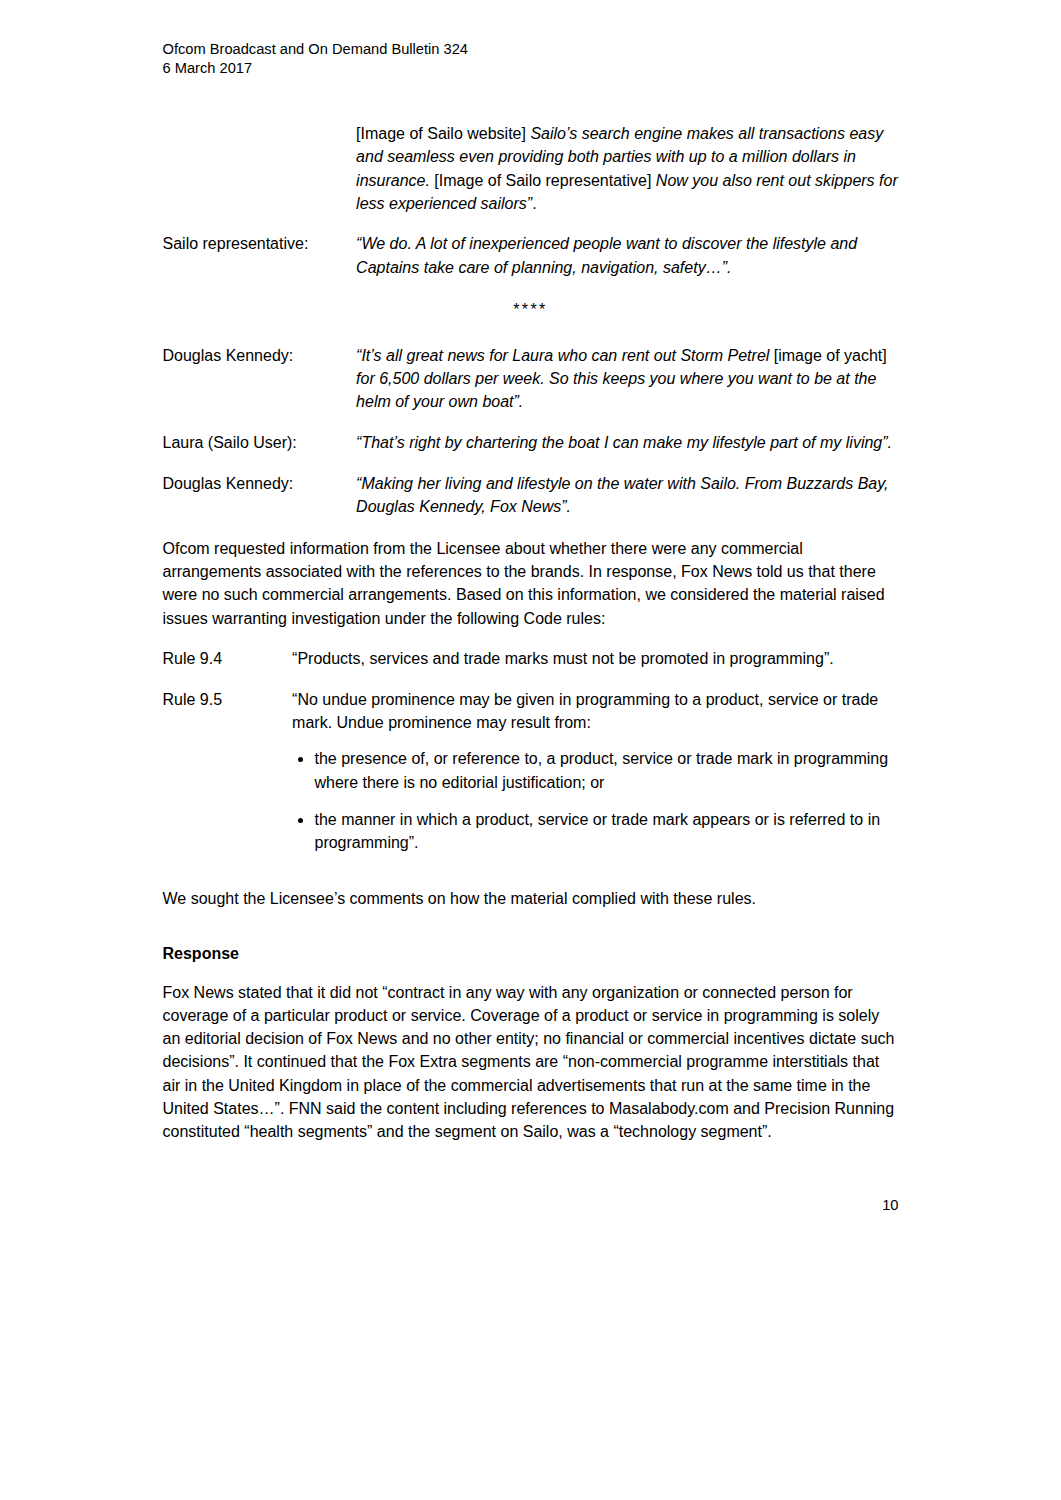Ofcom Broadcast and On Demand Bulletin 324
6 March 2017
[Image of Sailo website] Sailo’s search engine makes all transactions easy and seamless even providing both parties with up to a million dollars in insurance. [Image of Sailo representative] Now you also rent out skippers for less experienced sailors”.
Sailo representative:
“We do. A lot of inexperienced people want to discover the lifestyle and Captains take care of planning, navigation, safety…”.
****
Douglas Kennedy:
“It’s all great news for Laura who can rent out Storm Petrel [image of yacht] for 6,500 dollars per week. So this keeps you where you want to be at the helm of your own boat”.
Laura (Sailo User):
“That’s right by chartering the boat I can make my lifestyle part of my living”.
Douglas Kennedy:
“Making her living and lifestyle on the water with Sailo. From Buzzards Bay, Douglas Kennedy, Fox News”.
Ofcom requested information from the Licensee about whether there were any commercial arrangements associated with the references to the brands. In response, Fox News told us that there were no such commercial arrangements. Based on this information, we considered the material raised issues warranting investigation under the following Code rules:
Rule 9.4
“Products, services and trade marks must not be promoted in programming”.
Rule 9.5
“No undue prominence may be given in programming to a product, service or trade mark. Undue prominence may result from:
the presence of, or reference to, a product, service or trade mark in programming where there is no editorial justification; or
the manner in which a product, service or trade mark appears or is referred to in programming”.
We sought the Licensee’s comments on how the material complied with these rules.
Response
Fox News stated that it did not “contract in any way with any organization or connected person for coverage of a particular product or service. Coverage of a product or service in programming is solely an editorial decision of Fox News and no other entity; no financial or commercial incentives dictate such decisions”. It continued that the Fox Extra segments are “non-commercial programme interstitials that air in the United Kingdom in place of the commercial advertisements that run at the same time in the United States…”. FNN said the content including references to Masalabody.com and Precision Running constituted “health segments” and the segment on Sailo, was a “technology segment”.
10